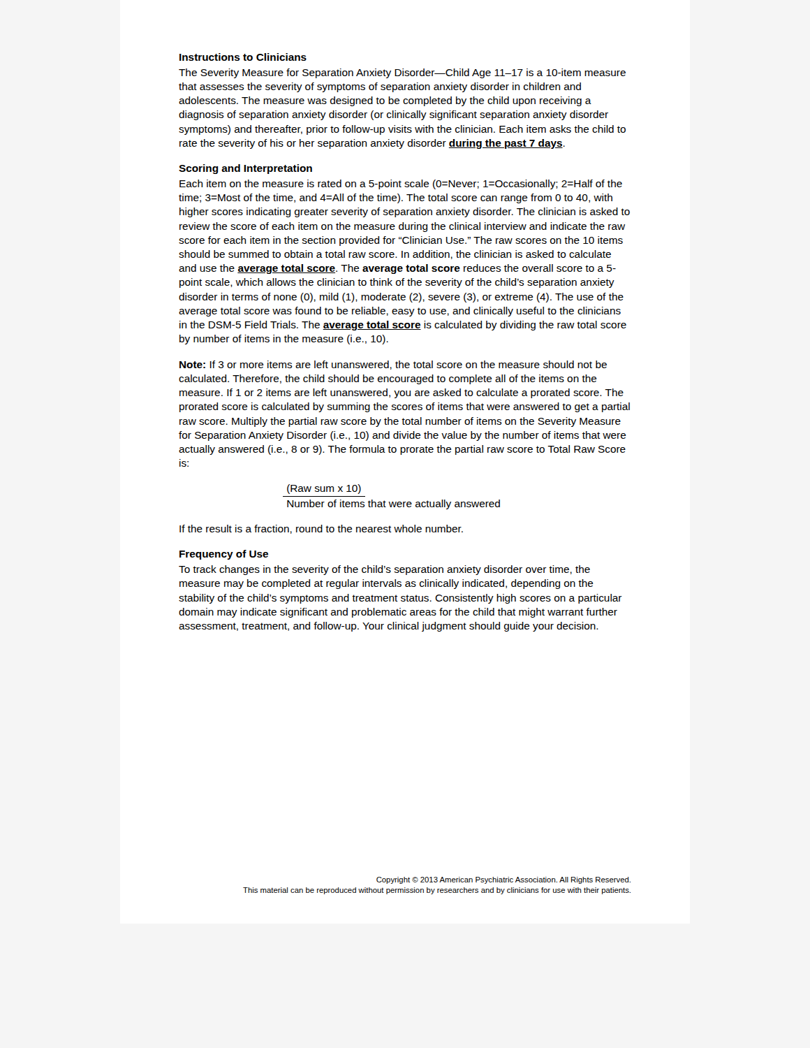Instructions to Clinicians
The Severity Measure for Separation Anxiety Disorder—Child Age 11–17 is a 10-item measure that assesses the severity of symptoms of separation anxiety disorder in children and adolescents. The measure was designed to be completed by the child upon receiving a diagnosis of separation anxiety disorder (or clinically significant separation anxiety disorder symptoms) and thereafter, prior to follow-up visits with the clinician. Each item asks the child to rate the severity of his or her separation anxiety disorder during the past 7 days.
Scoring and Interpretation
Each item on the measure is rated on a 5-point scale (0=Never; 1=Occasionally; 2=Half of the time; 3=Most of the time, and 4=All of the time). The total score can range from 0 to 40, with higher scores indicating greater severity of separation anxiety disorder. The clinician is asked to review the score of each item on the measure during the clinical interview and indicate the raw score for each item in the section provided for “Clinician Use.” The raw scores on the 10 items should be summed to obtain a total raw score. In addition, the clinician is asked to calculate and use the average total score. The average total score reduces the overall score to a 5-point scale, which allows the clinician to think of the severity of the child’s separation anxiety disorder in terms of none (0), mild (1), moderate (2), severe (3), or extreme (4). The use of the average total score was found to be reliable, easy to use, and clinically useful to the clinicians in the DSM-5 Field Trials. The average total score is calculated by dividing the raw total score by number of items in the measure (i.e., 10).
Note: If 3 or more items are left unanswered, the total score on the measure should not be calculated. Therefore, the child should be encouraged to complete all of the items on the measure. If 1 or 2 items are left unanswered, you are asked to calculate a prorated score. The prorated score is calculated by summing the scores of items that were answered to get a partial raw score. Multiply the partial raw score by the total number of items on the Severity Measure for Separation Anxiety Disorder (i.e., 10) and divide the value by the number of items that were actually answered (i.e., 8 or 9). The formula to prorate the partial raw score to Total Raw Score is:
(Raw sum x 10) Number of items that were actually answered
If the result is a fraction, round to the nearest whole number.
Frequency of Use
To track changes in the severity of the child’s separation anxiety disorder over time, the measure may be completed at regular intervals as clinically indicated, depending on the stability of the child’s symptoms and treatment status. Consistently high scores on a particular domain may indicate significant and problematic areas for the child that might warrant further assessment, treatment, and follow-up. Your clinical judgment should guide your decision.
Copyright © 2013 American Psychiatric Association. All Rights Reserved.
This material can be reproduced without permission by researchers and by clinicians for use with their patients.